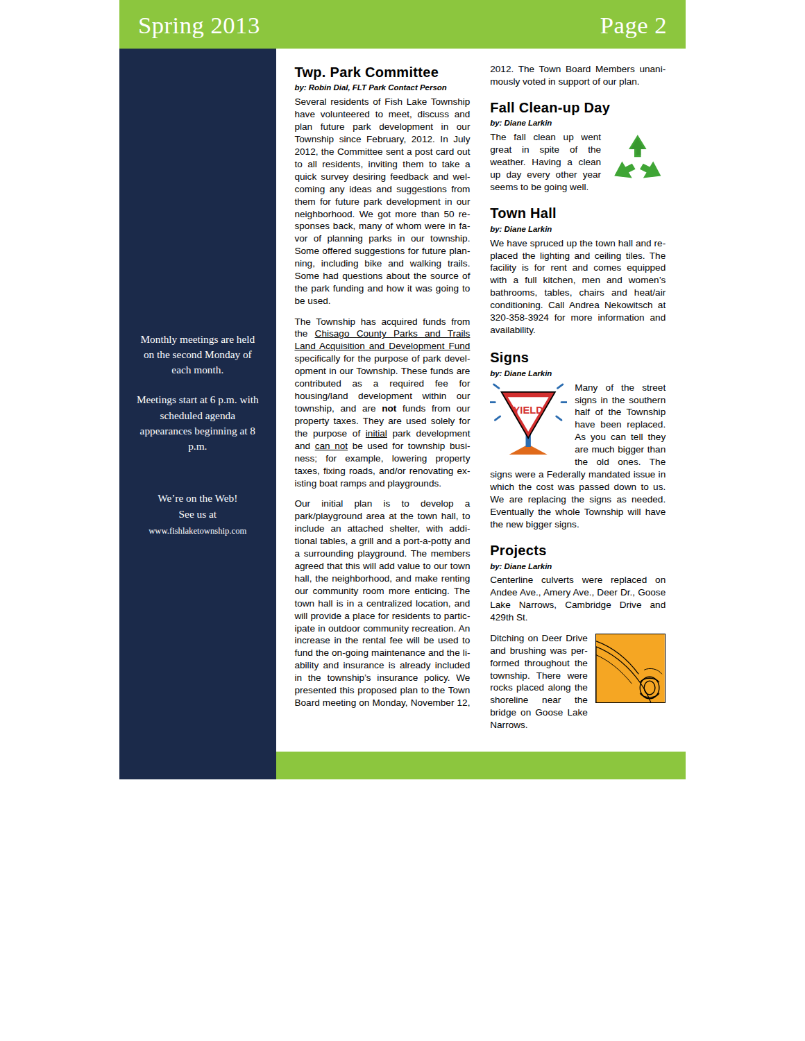Spring 2013 Page 2
Monthly meetings are held on the second Monday of each month.
Meetings start at 6 p.m. with scheduled agenda appearances beginning at 8 p.m.
We’re on the Web!
See us at
www.fishlaketownship.com
Twp. Park Committee
by: Robin Dial, FLT Park Contact Person
Several residents of Fish Lake Township have volunteered to meet, discuss and plan future park development in our Township since February, 2012. In July 2012, the Committee sent a post card out to all residents, inviting them to take a quick survey desiring feedback and welcoming any ideas and suggestions from them for future park development in our neighborhood. We got more than 50 responses back, many of whom were in favor of planning parks in our township. Some offered suggestions for future planning, including bike and walking trails. Some had questions about the source of the park funding and how it was going to be used.
The Township has acquired funds from the Chisago County Parks and Trails Land Acquisition and Development Fund specifically for the purpose of park development in our Township. These funds are contributed as a required fee for housing/land development within our township, and are not funds from our property taxes. They are used solely for the purpose of initial park development and can not be used for township business; for example, lowering property taxes, fixing roads, and/or renovating existing boat ramps and playgrounds.
Our initial plan is to develop a park/playground area at the town hall, to include an attached shelter, with additional tables, a grill and a port-a-potty and a surrounding playground. The members agreed that this will add value to our town hall, the neighborhood, and make renting our community room more enticing. The town hall is in a centralized location, and will provide a place for residents to participate in outdoor community recreation. An increase in the rental fee will be used to fund the on-going maintenance and the liability and insurance is already included in the township’s insurance policy. We presented this proposed plan to the Town Board meeting on Monday, November 12, 2012. The Town Board Members unanimously voted in support of our plan.
Fall Clean-up Day
by: Diane Larkin
The fall clean up went great in spite of the weather. Having a clean up day every other year seems to be going well.
Town Hall
by: Diane Larkin
We have spruced up the town hall and replaced the lighting and ceiling tiles. The facility is for rent and comes equipped with a full kitchen, men and women’s bathrooms, tables, chairs and heat/air conditioning. Call Andrea Nekowitsch at 320-358-3924 for more information and availability.
Signs
by: Diane Larkin
YIELD
Many of the street signs in the southern half of the Township have been replaced. As you can tell they are much bigger than the old ones. The signs were a Federally mandated issue in which the cost was passed down to us. We are replacing the signs as needed. Eventually the whole Township will have the new bigger signs.
Projects
by: Diane Larkin
Centerline culverts were replaced on Andee Ave., Amery Ave., Deer Dr., Goose Lake Narrows, Cambridge Drive and 429th St.
Ditching on Deer Drive and brushing was performed throughout the township. There were rocks placed along the shoreline near the bridge on Goose Lake Narrows.